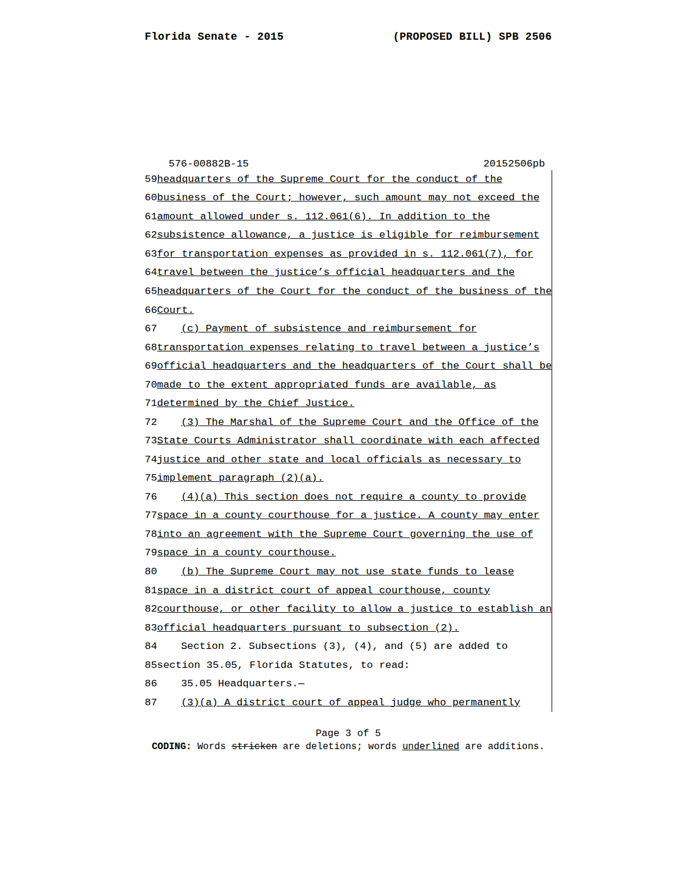Florida Senate - 2015
(PROPOSED BILL) SPB 2506
576-00882B-15
20152506pb
| 59 | headquarters of the Supreme Court for the conduct of the |
| 60 | business of the Court; however, such amount may not exceed the |
| 61 | amount allowed under s. 112.061(6). In addition to the |
| 62 | subsistence allowance, a justice is eligible for reimbursement |
| 63 | for transportation expenses as provided in s. 112.061(7), for |
| 64 | travel between the justice’s official headquarters and the |
| 65 | headquarters of the Court for the conduct of the business of the |
| 66 | Court. |
| 67 | (c) Payment of subsistence and reimbursement for |
| 68 | transportation expenses relating to travel between a justice’s |
| 69 | official headquarters and the headquarters of the Court shall be |
| 70 | made to the extent appropriated funds are available, as |
| 71 | determined by the Chief Justice. |
| 72 | (3) The Marshal of the Supreme Court and the Office of the |
| 73 | State Courts Administrator shall coordinate with each affected |
| 74 | justice and other state and local officials as necessary to |
| 75 | implement paragraph (2)(a). |
| 76 | (4)(a) This section does not require a county to provide |
| 77 | space in a county courthouse for a justice. A county may enter |
| 78 | into an agreement with the Supreme Court governing the use of |
| 79 | space in a county courthouse. |
| 80 | (b) The Supreme Court may not use state funds to lease |
| 81 | space in a district court of appeal courthouse, county |
| 82 | courthouse, or other facility to allow a justice to establish an |
| 83 | official headquarters pursuant to subsection (2). |
| 84 | Section 2. Subsections (3), (4), and (5) are added to |
| 85 | section 35.05, Florida Statutes, to read: |
| 86 | 35.05 Headquarters.— |
| 87 | (3)(a) A district court of appeal judge who permanently |
Page 3 of 5
CODING: Words stricken are deletions; words underlined are additions.